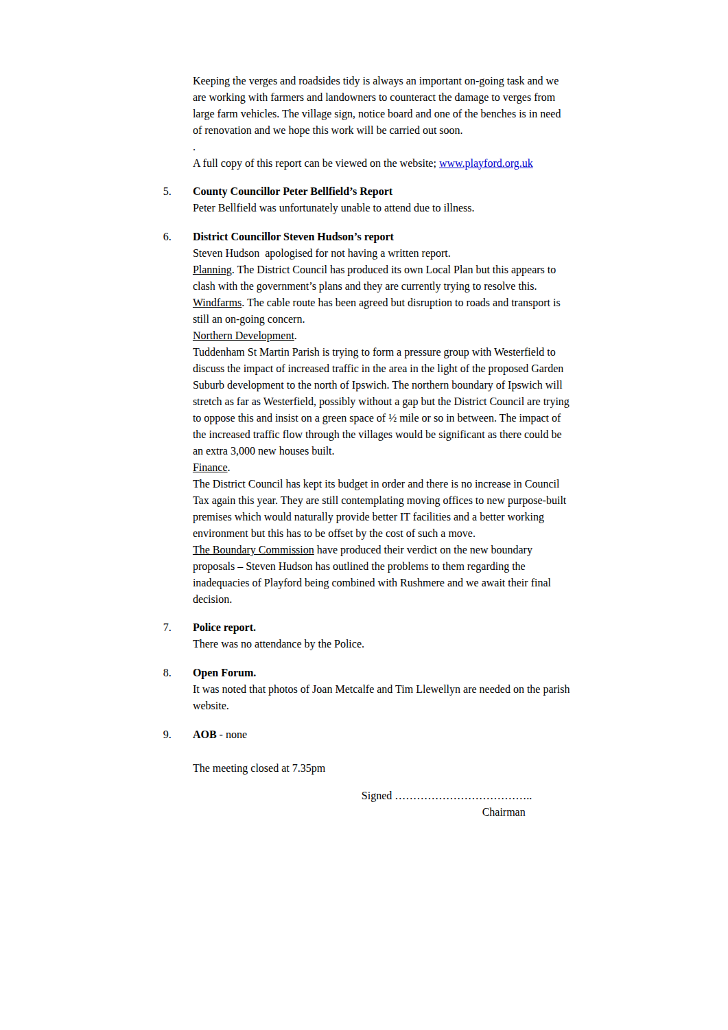Keeping the verges and roadsides tidy is always an important on-going task and we are working with farmers and landowners to counteract the damage to verges from large farm vehicles. The village sign, notice board and one of the benches is in need of renovation and we hope this work will be carried out soon.
.
A full copy of this report can be viewed on the website; www.playford.org.uk
County Councillor Peter Bellfield’s Report
Peter Bellfield was unfortunately unable to attend due to illness.
District Councillor Steven Hudson’s report
Steven Hudson apologised for not having a written report.
Planning. The District Council has produced its own Local Plan but this appears to clash with the government’s plans and they are currently trying to resolve this.
Windfarms. The cable route has been agreed but disruption to roads and transport is still an on-going concern.
Northern Development.
Tuddenham St Martin Parish is trying to form a pressure group with Westerfield to discuss the impact of increased traffic in the area in the light of the proposed Garden Suburb development to the north of Ipswich. The northern boundary of Ipswich will stretch as far as Westerfield, possibly without a gap but the District Council are trying to oppose this and insist on a green space of ½ mile or so in between. The impact of the increased traffic flow through the villages would be significant as there could be an extra 3,000 new houses built.
Finance.
The District Council has kept its budget in order and there is no increase in Council Tax again this year. They are still contemplating moving offices to new purpose-built premises which would naturally provide better IT facilities and a better working environment but this has to be offset by the cost of such a move.
The Boundary Commission have produced their verdict on the new boundary proposals – Steven Hudson has outlined the problems to them regarding the inadequacies of Playford being combined with Rushmere and we await their final decision.
Police report.
There was no attendance by the Police.
Open Forum.
It was noted that photos of Joan Metcalfe and Tim Llewellyn are needed on the parish website.
AOB - none
The meeting closed at 7.35pm
Signed ………………………………..
Chairman